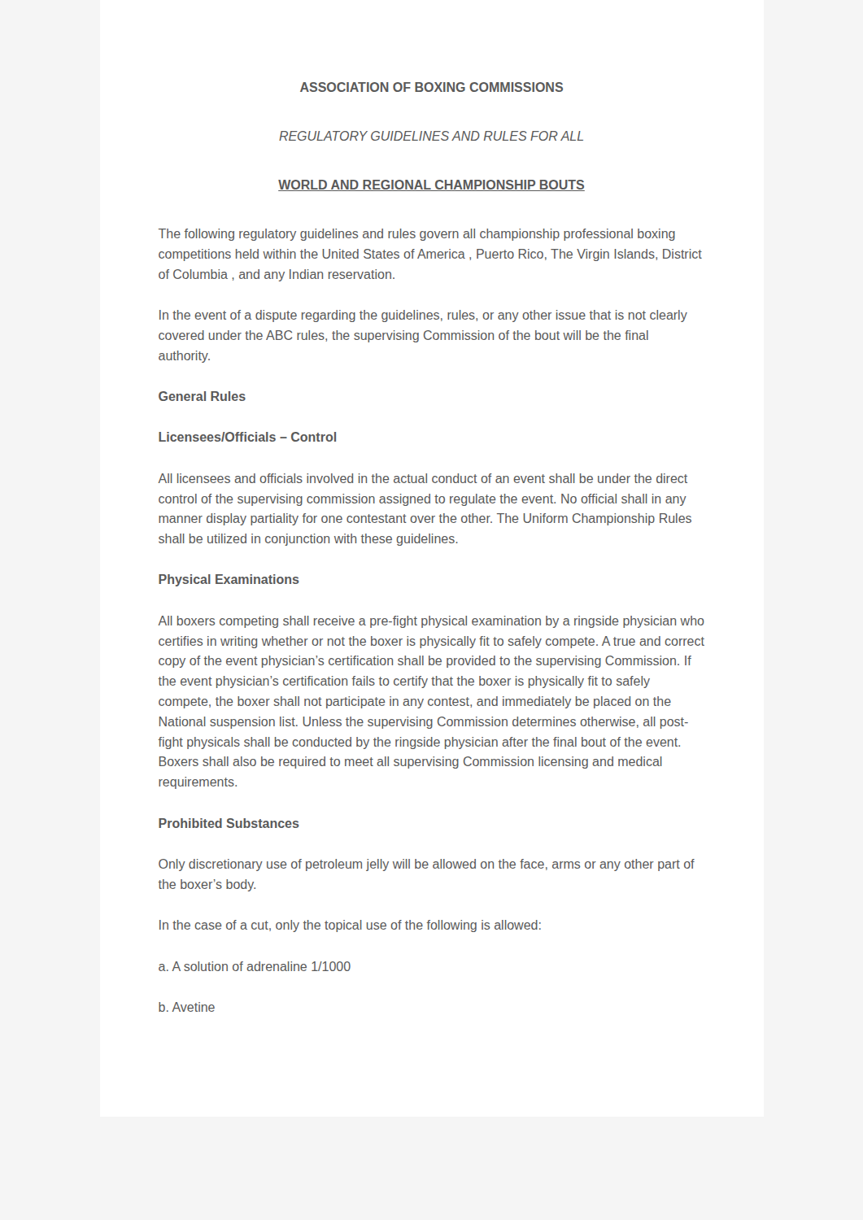ASSOCIATION OF BOXING COMMISSIONS
REGULATORY GUIDELINES AND RULES FOR ALL
WORLD AND REGIONAL CHAMPIONSHIP BOUTS
The following regulatory guidelines and rules govern all championship professional boxing competitions held within the United States of America , Puerto Rico, The Virgin Islands, District of Columbia , and any Indian reservation.
In the event of a dispute regarding the guidelines, rules, or any other issue that is not clearly covered under the ABC rules, the supervising Commission of the bout will be the final authority.
General Rules
Licensees/Officials – Control
All licensees and officials involved in the actual conduct of an event shall be under the direct control of the supervising commission assigned to regulate the event. No official shall in any manner display partiality for one contestant over the other. The Uniform Championship Rules shall be utilized in conjunction with these guidelines.
Physical Examinations
All boxers competing shall receive a pre-fight physical examination by a ringside physician who certifies in writing whether or not the boxer is physically fit to safely compete. A true and correct copy of the event physician’s certification shall be provided to the supervising Commission. If the event physician’s certification fails to certify that the boxer is physically fit to safely compete, the boxer shall not participate in any contest, and immediately be placed on the National suspension list. Unless the supervising Commission determines otherwise, all post-fight physicals shall be conducted by the ringside physician after the final bout of the event. Boxers shall also be required to meet all supervising Commission licensing and medical requirements.
Prohibited Substances
Only discretionary use of petroleum jelly will be allowed on the face, arms or any other part of the boxer’s body.
In the case of a cut, only the topical use of the following is allowed:
a. A solution of adrenaline 1/1000
b. Avetine